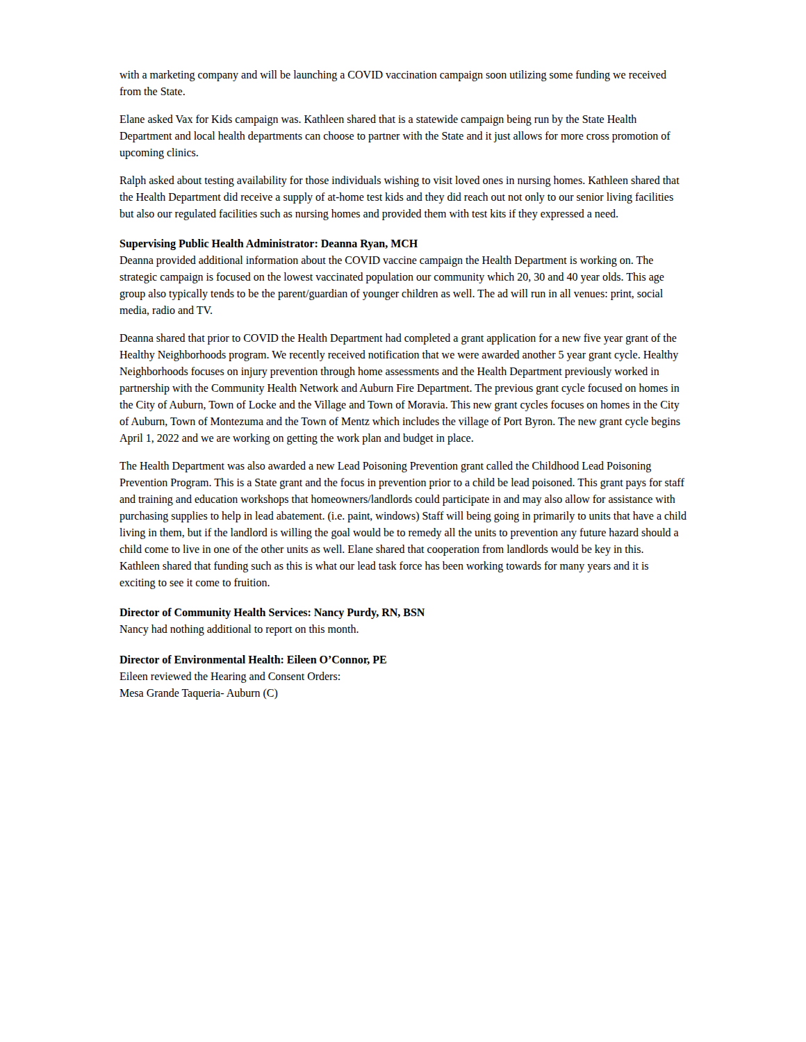with a marketing company and will be launching a COVID vaccination campaign soon utilizing some funding we received from the State.
Elane asked Vax for Kids campaign was. Kathleen shared that is a statewide campaign being run by the State Health Department and local health departments can choose to partner with the State and it just allows for more cross promotion of upcoming clinics.
Ralph asked about testing availability for those individuals wishing to visit loved ones in nursing homes. Kathleen shared that the Health Department did receive a supply of at-home test kids and they did reach out not only to our senior living facilities but also our regulated facilities such as nursing homes and provided them with test kits if they expressed a need.
Supervising Public Health Administrator: Deanna Ryan, MCH
Deanna provided additional information about the COVID vaccine campaign the Health Department is working on. The strategic campaign is focused on the lowest vaccinated population our community which 20, 30 and 40 year olds. This age group also typically tends to be the parent/guardian of younger children as well. The ad will run in all venues: print, social media, radio and TV.
Deanna shared that prior to COVID the Health Department had completed a grant application for a new five year grant of the Healthy Neighborhoods program. We recently received notification that we were awarded another 5 year grant cycle. Healthy Neighborhoods focuses on injury prevention through home assessments and the Health Department previously worked in partnership with the Community Health Network and Auburn Fire Department. The previous grant cycle focused on homes in the City of Auburn, Town of Locke and the Village and Town of Moravia. This new grant cycles focuses on homes in the City of Auburn, Town of Montezuma and the Town of Mentz which includes the village of Port Byron. The new grant cycle begins April 1, 2022 and we are working on getting the work plan and budget in place.
The Health Department was also awarded a new Lead Poisoning Prevention grant called the Childhood Lead Poisoning Prevention Program. This is a State grant and the focus in prevention prior to a child be lead poisoned. This grant pays for staff and training and education workshops that homeowners/landlords could participate in and may also allow for assistance with purchasing supplies to help in lead abatement. (i.e. paint, windows) Staff will being going in primarily to units that have a child living in them, but if the landlord is willing the goal would be to remedy all the units to prevention any future hazard should a child come to live in one of the other units as well. Elane shared that cooperation from landlords would be key in this. Kathleen shared that funding such as this is what our lead task force has been working towards for many years and it is exciting to see it come to fruition.
Director of Community Health Services: Nancy Purdy, RN, BSN
Nancy had nothing additional to report on this month.
Director of Environmental Health: Eileen O’Connor, PE
Eileen reviewed the Hearing and Consent Orders:
Mesa Grande Taqueria- Auburn (C)